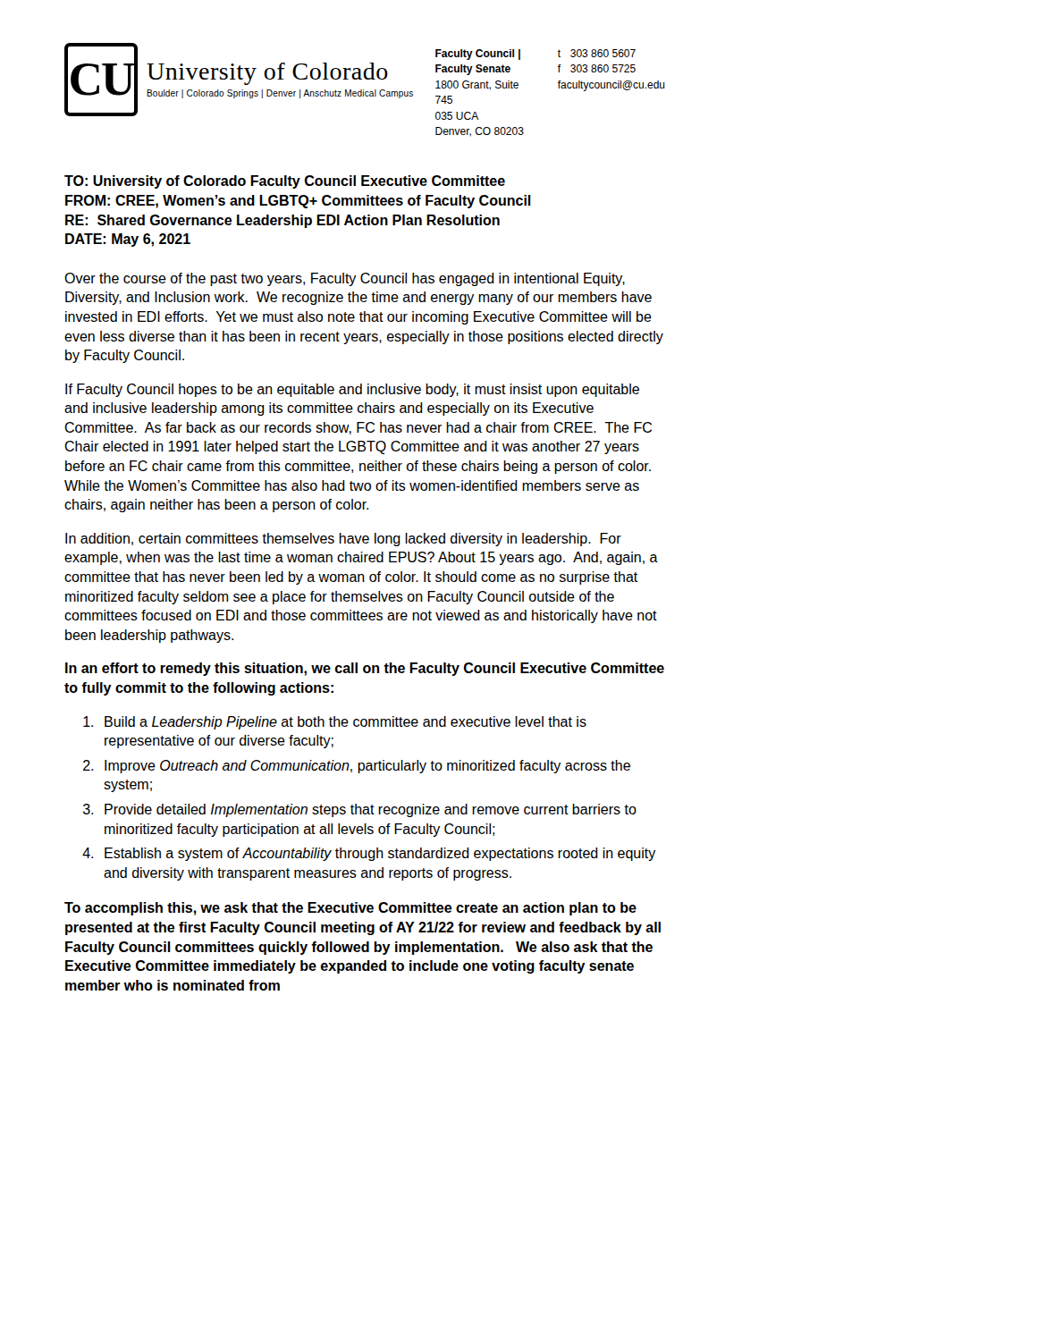CU
University of Colorado
Boulder | Colorado Springs | Denver | Anschutz Medical Campus
Faculty Council | Faculty Senate
1800 Grant, Suite 745
035 UCA
Denver, CO 80203
t303 860 5607
f303 860 5725
facultycouncil@cu.edu
TO: University of Colorado Faculty Council Executive Committee
FROM: CREE, Women’s and LGBTQ+ Committees of Faculty Council
RE: Shared Governance Leadership EDI Action Plan Resolution
DATE: May 6, 2021
Over the course of the past two years, Faculty Council has engaged in intentional Equity, Diversity, and Inclusion work. We recognize the time and energy many of our members have invested in EDI efforts. Yet we must also note that our incoming Executive Committee will be even less diverse than it has been in recent years, especially in those positions elected directly by Faculty Council.
If Faculty Council hopes to be an equitable and inclusive body, it must insist upon equitable and inclusive leadership among its committee chairs and especially on its Executive Committee. As far back as our records show, FC has never had a chair from CREE. The FC Chair elected in 1991 later helped start the LGBTQ Committee and it was another 27 years before an FC chair came from this committee, neither of these chairs being a person of color. While the Women’s Committee has also had two of its women-identified members serve as chairs, again neither has been a person of color.
In addition, certain committees themselves have long lacked diversity in leadership. For example, when was the last time a woman chaired EPUS? About 15 years ago. And, again, a committee that has never been led by a woman of color. It should come as no surprise that minoritized faculty seldom see a place for themselves on Faculty Council outside of the committees focused on EDI and those committees are not viewed as and historically have not been leadership pathways.
In an effort to remedy this situation, we call on the Faculty Council Executive Committee to fully commit to the following actions:
Build a Leadership Pipeline at both the committee and executive level that is representative of our diverse faculty;
Improve Outreach and Communication, particularly to minoritized faculty across the system;
Provide detailed Implementation steps that recognize and remove current barriers to minoritized faculty participation at all levels of Faculty Council;
Establish a system of Accountability through standardized expectations rooted in equity and diversity with transparent measures and reports of progress.
To accomplish this, we ask that the Executive Committee create an action plan to be presented at the first Faculty Council meeting of AY 21/22 for review and feedback by all Faculty Council committees quickly followed by implementation. We also ask that the Executive Committee immediately be expanded to include one voting faculty senate member who is nominated from